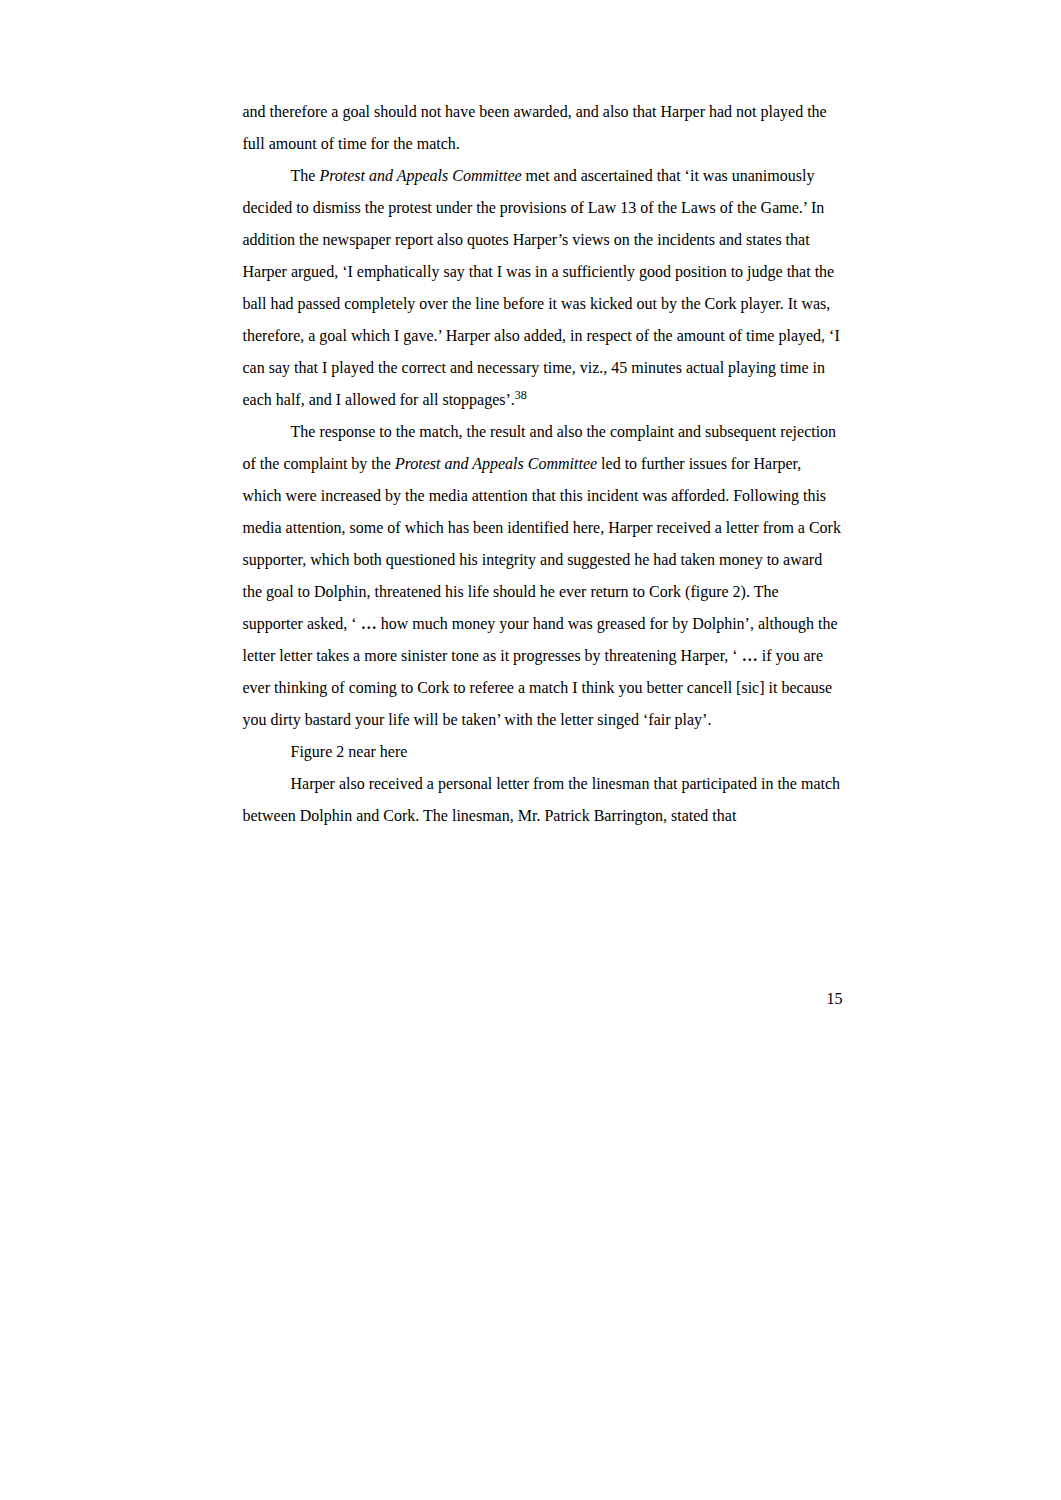and therefore a goal should not have been awarded, and also that Harper had not played the full amount of time for the match.
The Protest and Appeals Committee met and ascertained that ‘it was unanimously decided to dismiss the protest under the provisions of Law 13 of the Laws of the Game.’ In addition the newspaper report also quotes Harper’s views on the incidents and states that Harper argued, ‘I emphatically say that I was in a sufficiently good position to judge that the ball had passed completely over the line before it was kicked out by the Cork player. It was, therefore, a goal which I gave.’ Harper also added, in respect of the amount of time played, ‘I can say that I played the correct and necessary time, viz., 45 minutes actual playing time in each half, and I allowed for all stoppages’.38
The response to the match, the result and also the complaint and subsequent rejection of the complaint by the Protest and Appeals Committee led to further issues for Harper, which were increased by the media attention that this incident was afforded. Following this media attention, some of which has been identified here, Harper received a letter from a Cork supporter, which both questioned his integrity and suggested he had taken money to award the goal to Dolphin, threatened his life should he ever return to Cork (figure 2). The supporter asked, ‘ … how much money your hand was greased for by Dolphin’, although the letter letter takes a more sinister tone as it progresses by threatening Harper, ‘ … if you are ever thinking of coming to Cork to referee a match I think you better cancell [sic] it because you dirty bastard your life will be taken’ with the letter singed ‘fair play’.
Figure 2 near here
Harper also received a personal letter from the linesman that participated in the match between Dolphin and Cork. The linesman, Mr. Patrick Barrington, stated that
15